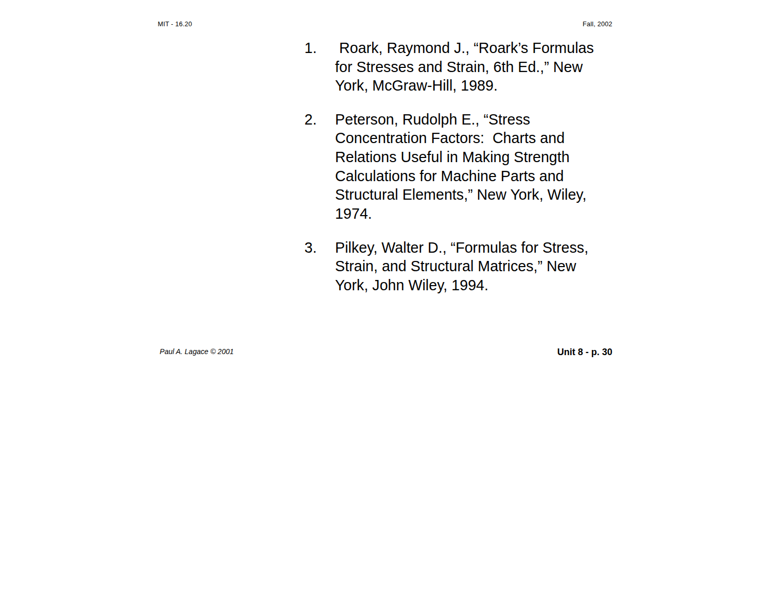MIT - 16.20
Fall, 2002
1. Roark, Raymond J., “Roark’s Formulas for Stresses and Strain, 6th Ed.,” New York, McGraw-Hill, 1989.
2. Peterson, Rudolph E., “Stress Concentration Factors: Charts and Relations Useful in Making Strength Calculations for Machine Parts and Structural Elements,” New York, Wiley, 1974.
3. Pilkey, Walter D., “Formulas for Stress, Strain, and Structural Matrices,” New York, John Wiley, 1994.
Paul A. Lagace © 2001
Unit 8 - p. 30